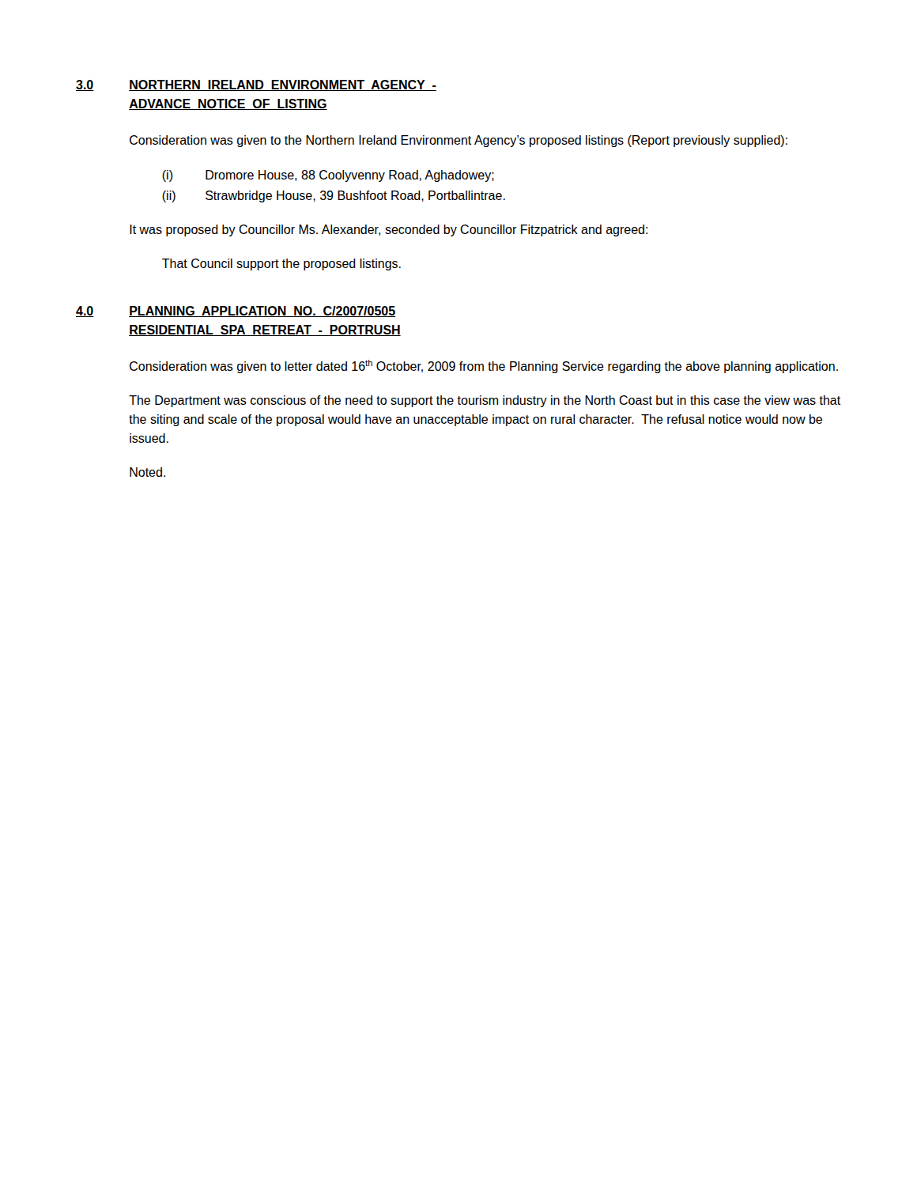3.0 NORTHERN IRELAND ENVIRONMENT AGENCY -
ADVANCE NOTICE OF LISTING
Consideration was given to the Northern Ireland Environment Agency’s proposed listings (Report previously supplied):
(i) Dromore House, 88 Coolyvenny Road, Aghadowey;
(ii) Strawbridge House, 39 Bushfoot Road, Portballintrae.
It was proposed by Councillor Ms. Alexander, seconded by Councillor Fitzpatrick and agreed:
That Council support the proposed listings.
4.0 PLANNING APPLICATION NO. C/2007/0505
RESIDENTIAL SPA RETREAT - PORTRUSH
Consideration was given to letter dated 16th October, 2009 from the Planning Service regarding the above planning application.
The Department was conscious of the need to support the tourism industry in the North Coast but in this case the view was that the siting and scale of the proposal would have an unacceptable impact on rural character. The refusal notice would now be issued.
Noted.